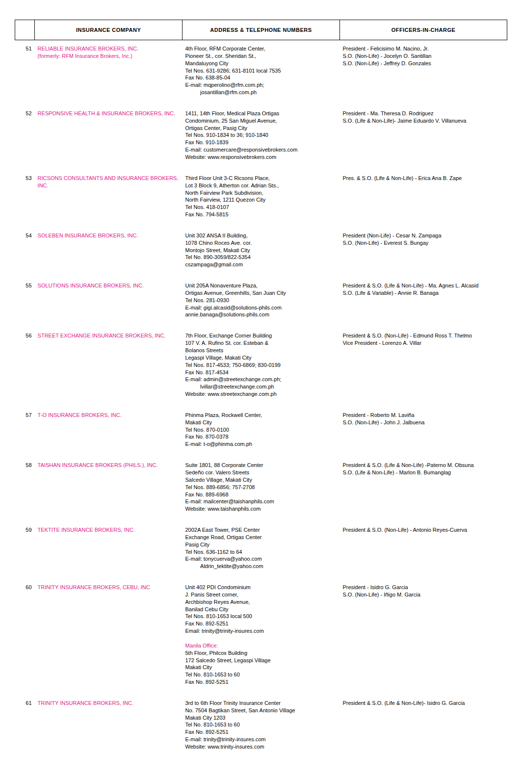| | INSURANCE COMPANY | ADDRESS & TELEPHONE NUMBERS | OFFICERS-IN-CHARGE |
| --- | --- | --- | --- |
| 51 | RELIABLE INSURANCE BROKERS, INC. (formerly: RFM Insurance Brokers, Inc.) | 4th Floor, RFM Corporate Center, Pioneer St., cor. Sheridan St., Mandaluyong City Tel Nos. 631-9286; 631-8101 local 7535 Fax No. 638-85-04 E-mail: mqperolino@rfm.com.ph; josantillan@rfm.com.ph | President - Felicisimo M. Nacino, Jr. S.O. (Non-Life) - Jocelyn O. Santillan S.O. (Non-Life) - Jeffrey D. Gonzales |
| 52 | RESPONSIVE HEALTH & INSURANCE BROKERS, INC. | 1411, 14th Floor, Medical Plaza Ortigas Condominium, 25 San Miguel Avenue, Ortigas Center, Pasig City Tel Nos. 910-1834 to 36; 910-1840 Fax No. 910-1839 E-mail: customercare@responsivebrokers.com Website: www.responsivebrokers.com | President - Ma. Theresa D. Rodriguez S.O. (Life & Non-Life)- Jaime Eduardo V. Villanueva |
| 53 | RICSONS CONSULTANTS AND INSURANCE BROKERS, INC. | Third Floor Unit 3-C Ricsons Place, Lot 3 Block 9, Atherton cor. Adrian Sts., North Fairview Park Subdivision, North Fairview, 1211 Quezon City Tel Nos. 418-0107 Fax No. 794-5815 | Pres. & S.O. (Life & Non-Life) - Erica Ana B. Zape |
| 54 | SOLEBEN INSURANCE BROKERS, INC. | Unit 302 ANSA II Building, 1078 Chino Roces Ave. cor. Montojo Street, Makati City Tel No. 890-3059/822-5354 cszampaga@gmail.com | President (Non-Life) - Cesar N. Zampaga S.O. (Non-Life) - Everest S. Bungay |
| 55 | SOLUTIONS INSURANCE BROKERS, INC. | Unit 205A Nonaventure Plaza, Ortigas Avenue, Greenhills, San Juan City Tel Nos. 281-0930 E-mail: gigi.alcasid@solutions-phils.com annie.banaga@solutions-phils.com | President & S.O. (Life & Non-Life) - Ma. Agnes L. Alcasid S.O. (Life & Variable) - Annie R. Banaga |
| 56 | STREET EXCHANGE INSURANCE BROKERS, INC. | 7th Floor, Exchange Corner Building 107 V. A. Rufino St. cor. Esteban & Bolanos Streets Legaspi Village, Makati City Tel Nos. 817-4533; 750-6869; 830-0199 Fax No. 817-4534 E-mail: admin@streetexchange.com.ph; lvillar@streetexchange.com.ph Website: www.streetexchange.com.ph | President & S.O. (Non-Life) - Edmund Ross T. Thelmo Vice President - Lorenzo A. Villar |
| 57 | T-O INSURANCE BROKERS, INC. | Phinma Plaza, Rockwell Center, Makati City Tel Nos. 870-0100 Fax No. 870-0378 E-mail: t-o@phinma.com.ph | President - Roberto M. Laviña S.O. (Non-Life) - John J. Jalbuena |
| 58 | TAISHAN INSURANCE BROKERS (PHILS.), INC. | Suite 1801, 88 Corporate Center Sedeño cor. Valero Streets Salcedo Village, Makati City Tel Nos. 889-6856; 757-2708 Fax No. 889-6968 E-mail: mailcenter@taishanphils.com Website: www.taishanphils.com | President & S.O. (Life & Non-Life) -Paterno M. Obsuna S.O. (Life & Non-Life) - Marlon B. Bumanglag |
| 59 | TEKTITE INSURANCE BROKERS, INC. | 2002A East Tower, PSE Center Exchange Road, Ortigas Center Pasig City Tel Nos. 636-1162 to 64 E-mail: tonycuerva@yahoo.com Aldrin_tektite@yahoo.com | President & S.O. (Non-Life) - Antonio Reyes-Cuerva |
| 60 | TRINITY INSURANCE BROKERS, CEBU, INC | Unit 402 PDI Condominium J. Panis Street corner, Archbishop Reyes Avenue, Banilad Cebu City Tel Nos. 810-1653 local 500 Fax No. 892-5251 Email: trinity@trinity-insures.com Manila Office: 5th Floor, Philcox Building 172 Salcedo Street, Legaspi Village Makati City Tel No. 810-1653 to 60 Fax No. 892-5251 | President - Isidro G. Garcia S.O. (Non-Life) - Iñigo M. Garcia |
| 61 | TRINITY INSURANCE BROKERS, INC. | 3rd to 6th Floor Trinity Insurance Center No. 7504 Bagtikan Street, San Antonio Village Makati City 1203 Tel No. 810-1653 to 60 Fax No. 892-5251 E-mail: trinity@trinity-insures.com Website: www.trinity-insures.com | President & S.O. (Life & Non-Life)- Isidro G. Garcia |